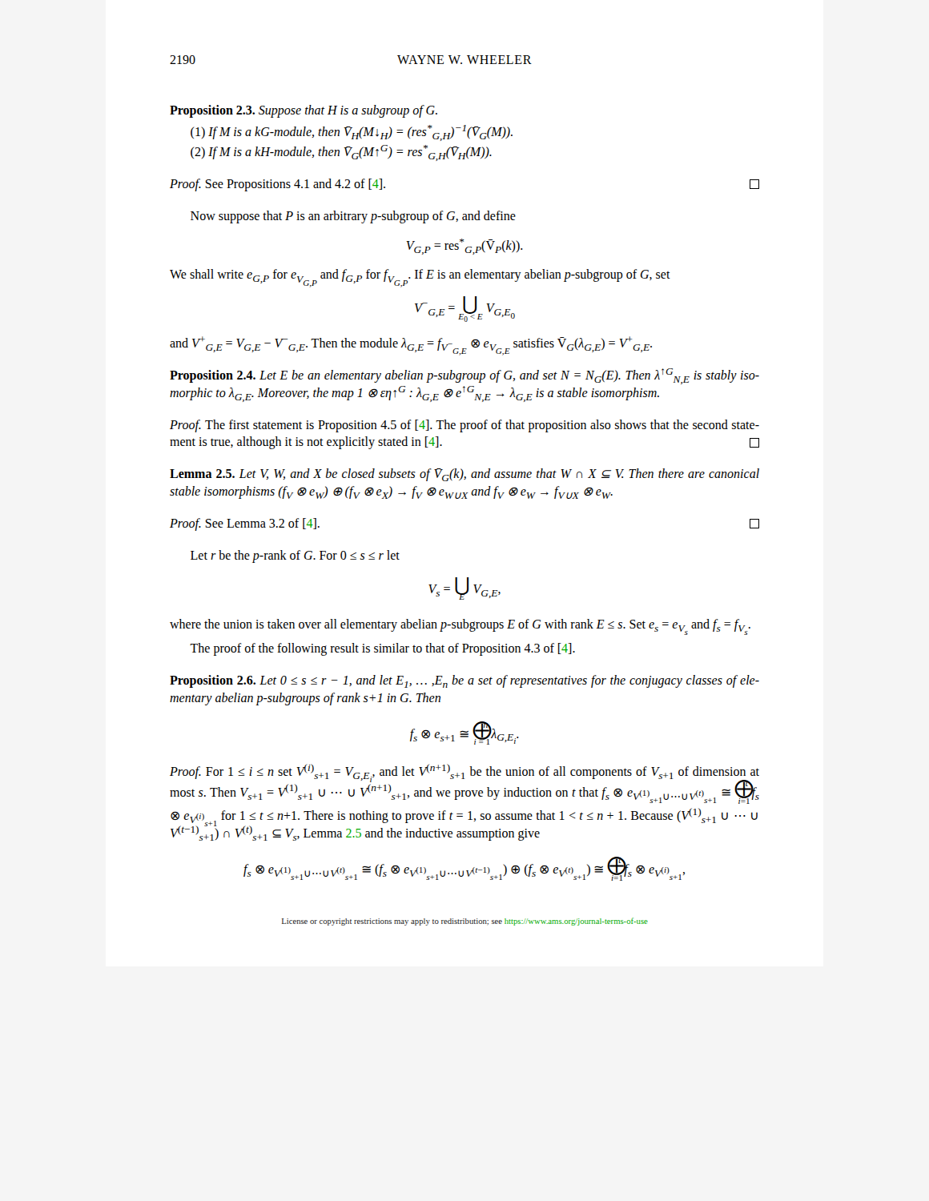2190 WAYNE W. WHEELER 2190
Proposition 2.3. Suppose that H is a subgroup of G.
If M is a kG-module, then V̄H(M↓H) = (res*G,H)−1(V̄G(M)).
If M is a kH-module, then V̄G(M↑G) = res*G,H(V̄H(M)).
Proof. See Propositions 4.1 and 4.2 of [4].
Now suppose that P is an arbitrary p-subgroup of G, and define
VG,P = res*G,P(V̄P(k)).
We shall write eG,P for eVG,P and fG,P for fVG,P. If E is an elementary abelian p-subgroup of G, set
V−G,E = ⋃E0 < E VG,E0
and V+G,E = VG,E − V−G,E. Then the module λG,E = fV−G,E ⊗ eVG,E satisfies V̄G(λG,E) = V+G,E.
Proposition 2.4. Let E be an elementary abelian p-subgroup of G, and set N = NG(E). Then λ↑GN,E is stably isomorphic to λG,E. Moreover, the map 1 ⊗ εη↑G : λG,E ⊗ e↑GN,E → λG,E is a stable isomorphism.
Proof. The first statement is Proposition 4.5 of [4]. The proof of that proposition also shows that the second statement is true, although it is not explicitly stated in [4].
Lemma 2.5. Let V, W, and X be closed subsets of V̄G(k), and assume that W ∩ X ⊆ V. Then there are canonical stable isomorphisms (fV ⊗ eW) ⊕ (fV ⊗ eX) → fV ⊗ eW∪X and fV ⊗ eW → fV∪X ⊗ eW.
Proof. See Lemma 3.2 of [4].
Let r be the p-rank of G. For 0 ≤ s ≤ r let
Vs = ⋃E VG,E,
where the union is taken over all elementary abelian p-subgroups E of G with rank E ≤ s. Set es = eVs and fs = fVs.
The proof of the following result is similar to that of Proposition 4.3 of [4].
Proposition 2.6. Let 0 ≤ s ≤ r − 1, and let E1, … ,En be a set of representatives for the conjugacy classes of elementary abelian p-subgroups of rank s+1 in G. Then
fs ⊗ es+1 ≅ ⨁i = 1n λG,Ei.
Proof. For 1 ≤ i ≤ n set V(i)s+1 = VG,Ei, and let V(n+1)s+1 be the union of all components of Vs+1 of dimension at most s. Then Vs+1 = V(1)s+1 ∪ ⋯ ∪ V(n+1)s+1, and we prove by induction on t that fs ⊗ eV(1)s+1∪⋯∪V(t)s+1 ≅ ⨁i=1t fs ⊗ eV(i)s+1 for 1 ≤ t ≤ n+1. There is nothing to prove if t = 1, so assume that 1 < t ≤ n + 1. Because (V(1)s+1 ∪ ⋯ ∪ V(t−1)s+1) ∩ V(t)s+1 ⊆ Vs, Lemma 2.5 and the inductive assumption give
fs ⊗ eV(1)s+1∪⋯∪V(t)s+1 ≅ (fs ⊗ eV(1)s+1∪⋯∪V(t−1)s+1) ⊕ (fs ⊗ eV(t)s+1) ≅ ⨁i=1t fs ⊗ eV(i)s+1,
License or copyright restrictions may apply to redistribution; see https://www.ams.org/journal-terms-of-use